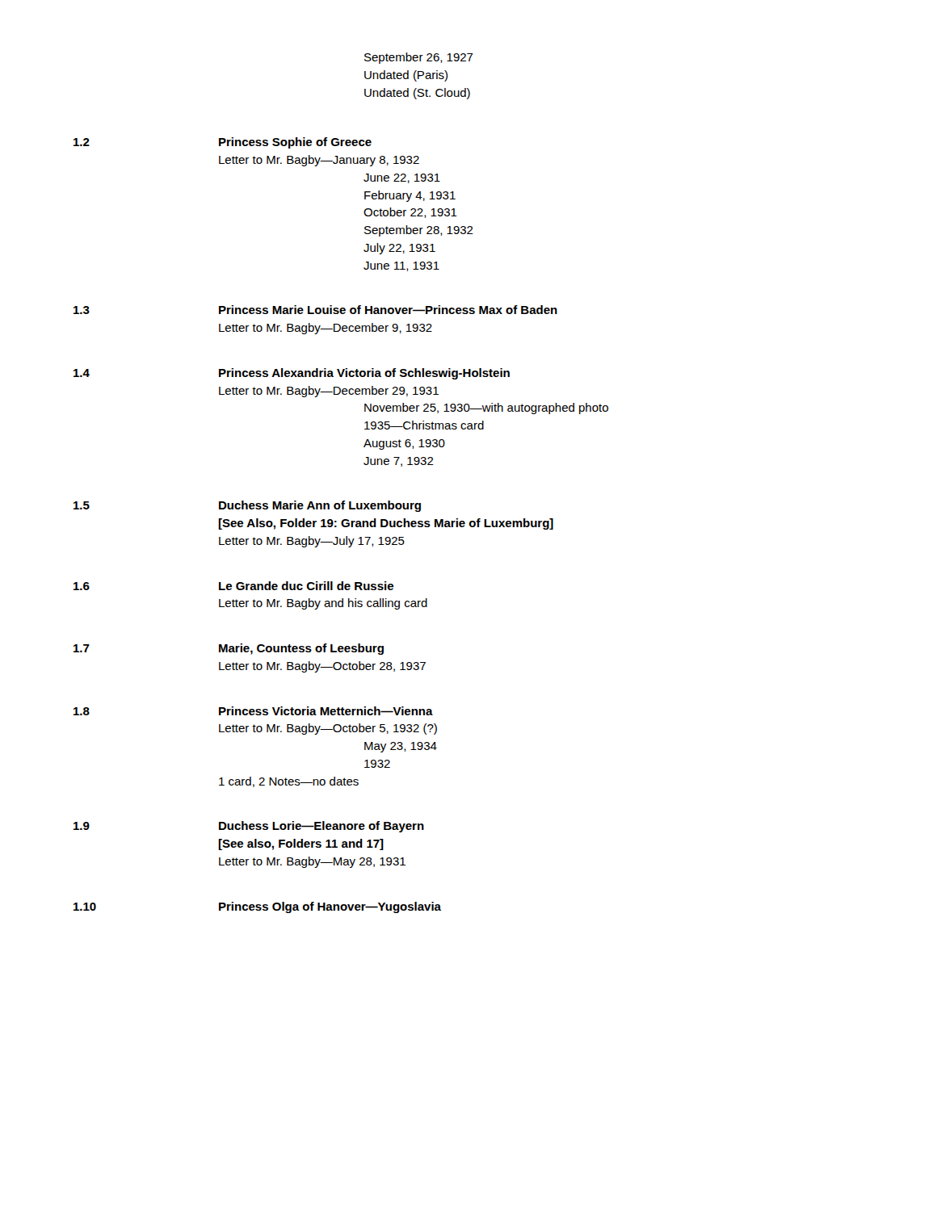September 26, 1927
Undated (Paris)
Undated (St. Cloud)
1.2
Princess Sophie of Greece
Letter to Mr. Bagby—January 8, 1932
June 22, 1931
February 4, 1931
October 22, 1931
September 28, 1932
July 22, 1931
June 11, 1931
1.3
Princess Marie Louise of Hanover—Princess Max of Baden
Letter to Mr. Bagby—December 9, 1932
1.4
Princess Alexandria Victoria of Schleswig-Holstein
Letter to Mr. Bagby—December 29, 1931
November 25, 1930—with autographed photo
1935—Christmas card
August 6, 1930
June 7, 1932
1.5
Duchess Marie Ann of Luxembourg
[See Also, Folder 19: Grand Duchess Marie of Luxemburg]
Letter to Mr. Bagby—July 17, 1925
1.6
Le Grande duc Cirill de Russie
Letter to Mr. Bagby and his calling card
1.7
Marie, Countess of Leesburg
Letter to Mr. Bagby—October 28, 1937
1.8
Princess Victoria Metternich—Vienna
Letter to Mr. Bagby—October 5, 1932 (?)
May 23, 1934
1932
1 card, 2 Notes—no dates
1.9
Duchess Lorie—Eleanore of Bayern
[See also, Folders 11 and 17]
Letter to Mr. Bagby—May 28, 1931
1.10
Princess Olga of Hanover—Yugoslavia